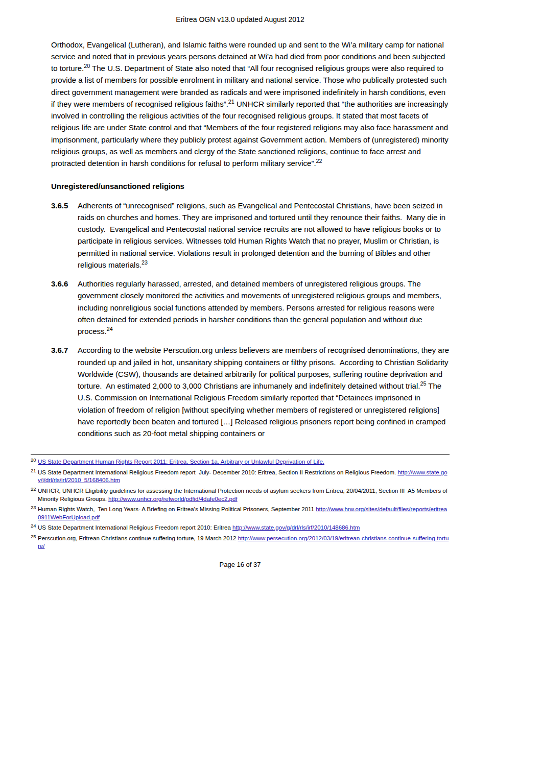Eritrea OGN v13.0 updated August 2012
Orthodox, Evangelical (Lutheran), and Islamic faiths were rounded up and sent to the Wi’a military camp for national service and noted that in previous years persons detained at Wi’a had died from poor conditions and been subjected to torture.20 The U.S. Department of State also noted that “All four recognised religious groups were also required to provide a list of members for possible enrolment in military and national service. Those who publically protested such direct government management were branded as radicals and were imprisoned indefinitely in harsh conditions, even if they were members of recognised religious faiths”.21 UNHCR similarly reported that “the authorities are increasingly involved in controlling the religious activities of the four recognised religious groups. It stated that most facets of religious life are under State control and that “Members of the four registered religions may also face harassment and imprisonment, particularly where they publicly protest against Government action. Members of (unregistered) minority religious groups, as well as members and clergy of the State sanctioned religions, continue to face arrest and protracted detention in harsh conditions for refusal to perform military service”.22
Unregistered/unsanctioned religions
3.6.5 Adherents of “unrecognised” religions, such as Evangelical and Pentecostal Christians, have been seized in raids on churches and homes. They are imprisoned and tortured until they renounce their faiths. Many die in custody. Evangelical and Pentecostal national service recruits are not allowed to have religious books or to participate in religious services. Witnesses told Human Rights Watch that no prayer, Muslim or Christian, is permitted in national service. Violations result in prolonged detention and the burning of Bibles and other religious materials.23
3.6.6 Authorities regularly harassed, arrested, and detained members of unregistered religious groups. The government closely monitored the activities and movements of unregistered religious groups and members, including nonreligious social functions attended by members. Persons arrested for religious reasons were often detained for extended periods in harsher conditions than the general population and without due process.24
3.6.7 According to the website Perscution.org unless believers are members of recognised denominations, they are rounded up and jailed in hot, unsanitary shipping containers or filthy prisons. According to Christian Solidarity Worldwide (CSW), thousands are detained arbitrarily for political purposes, suffering routine deprivation and torture. An estimated 2,000 to 3,000 Christians are inhumanely and indefinitely detained without trial.25 The U.S. Commission on International Religious Freedom similarly reported that “Detainees imprisoned in violation of freedom of religion [without specifying whether members of registered or unregistered religions] have reportedly been beaten and tortured […] Released religious prisoners report being confined in cramped conditions such as 20-foot metal shipping containers or
20 US State Department Human Rights Report 2011; Eritrea, Section 1a. Arbitrary or Unlawful Deprivation of Life.
21 US State Department International Religious Freedom report July- December 2010: Eritrea, Section II Restrictions on Religious Freedom. http://www.state.gov/j/drl/rls/irf/2010_5/168406.htm
22 UNHCR, UNHCR Eligibility guidelines for assessing the International Protection needs of asylum seekers from Eritrea, 20/04/2011, Section III A5 Members of Minority Religious Groups. http://www.unhcr.org/refworld/pdfid/4dafe0ec2.pdf
23 Human Rights Watch, Ten Long Years- A Briefing on Eritrea’s Missing Political Prisoners, September 2011 http://www.hrw.org/sites/default/files/reports/eritrea0911WebForUpload.pdf
24 US State Department International Religious Freedom report 2010: Eritrea http://www.state.gov/g/drl/rls/irf/2010/148686.htm
25 Perscution.org, Eritrean Christians continue suffering torture, 19 March 2012 http://www.persecution.org/2012/03/19/eritrean-christians-continue-suffering-torture/
Page 16 of 37